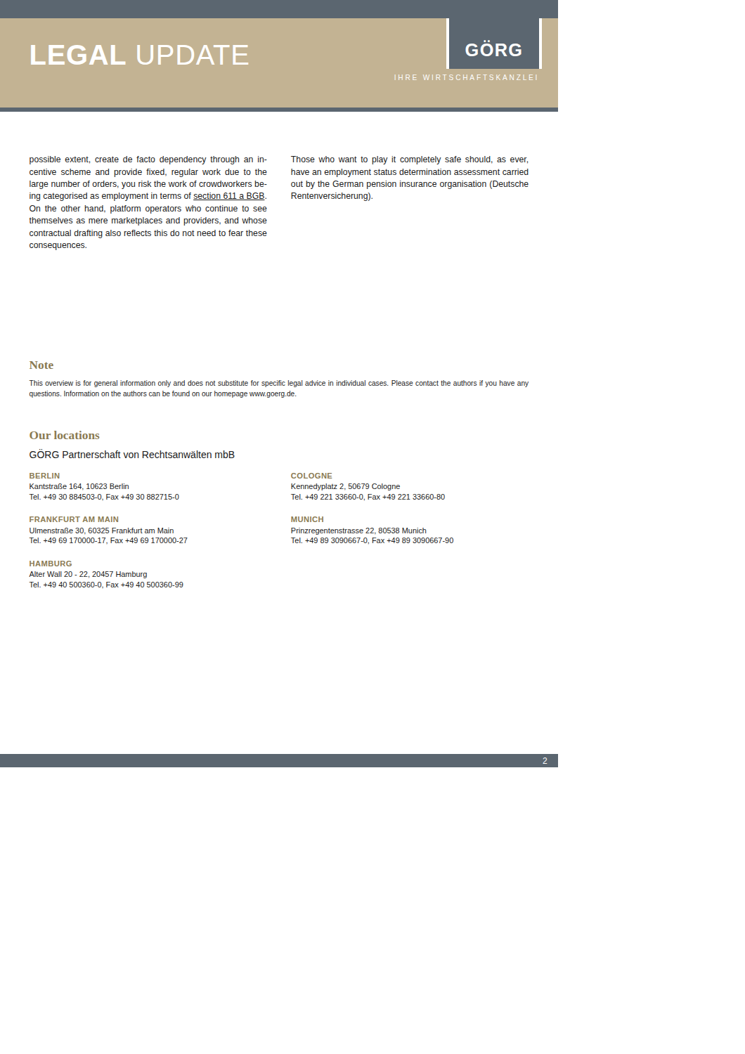LEGAL UPDATE
GÖRG
Ihre Wirtschaftskanzlei
possible extent, create de facto dependency through an incentive scheme and provide fixed, regular work due to the large number of orders, you risk the work of crowdworkers being categorised as employment in terms of section 611 a BGB. On the other hand, platform operators who continue to see themselves as mere marketplaces and providers, and whose contractual drafting also reflects this do not need to fear these consequences.
Those who want to play it completely safe should, as ever, have an employment status determination assessment carried out by the German pension insurance organisation (Deutsche Rentenversicherung).
Note
This overview is for general information only and does not substitute for specific legal advice in individual cases. Please contact the authors if you have any questions. Information on the authors can be found on our homepage www.goerg.de.
Our locations
GÖRG Partnerschaft von Rechtsanwälten mbB
BERLIN
Kantstraße 164, 10623 Berlin
Tel. +49 30 884503-0, Fax +49 30 882715-0
FRANKFURT AM MAIN
Ulmenstraße 30, 60325 Frankfurt am Main
Tel. +49 69 170000-17, Fax +49 69 170000-27
HAMBURG
Alter Wall 20 - 22, 20457 Hamburg
Tel. +49 40 500360-0, Fax +49 40 500360-99
COLOGNE
Kennedyplatz 2, 50679 Cologne
Tel. +49 221 33660-0, Fax +49 221 33660-80
MUNICH
Prinzregentenstrasse 22, 80538 Munich
Tel. +49 89 3090667-0, Fax +49 89 3090667-90
2